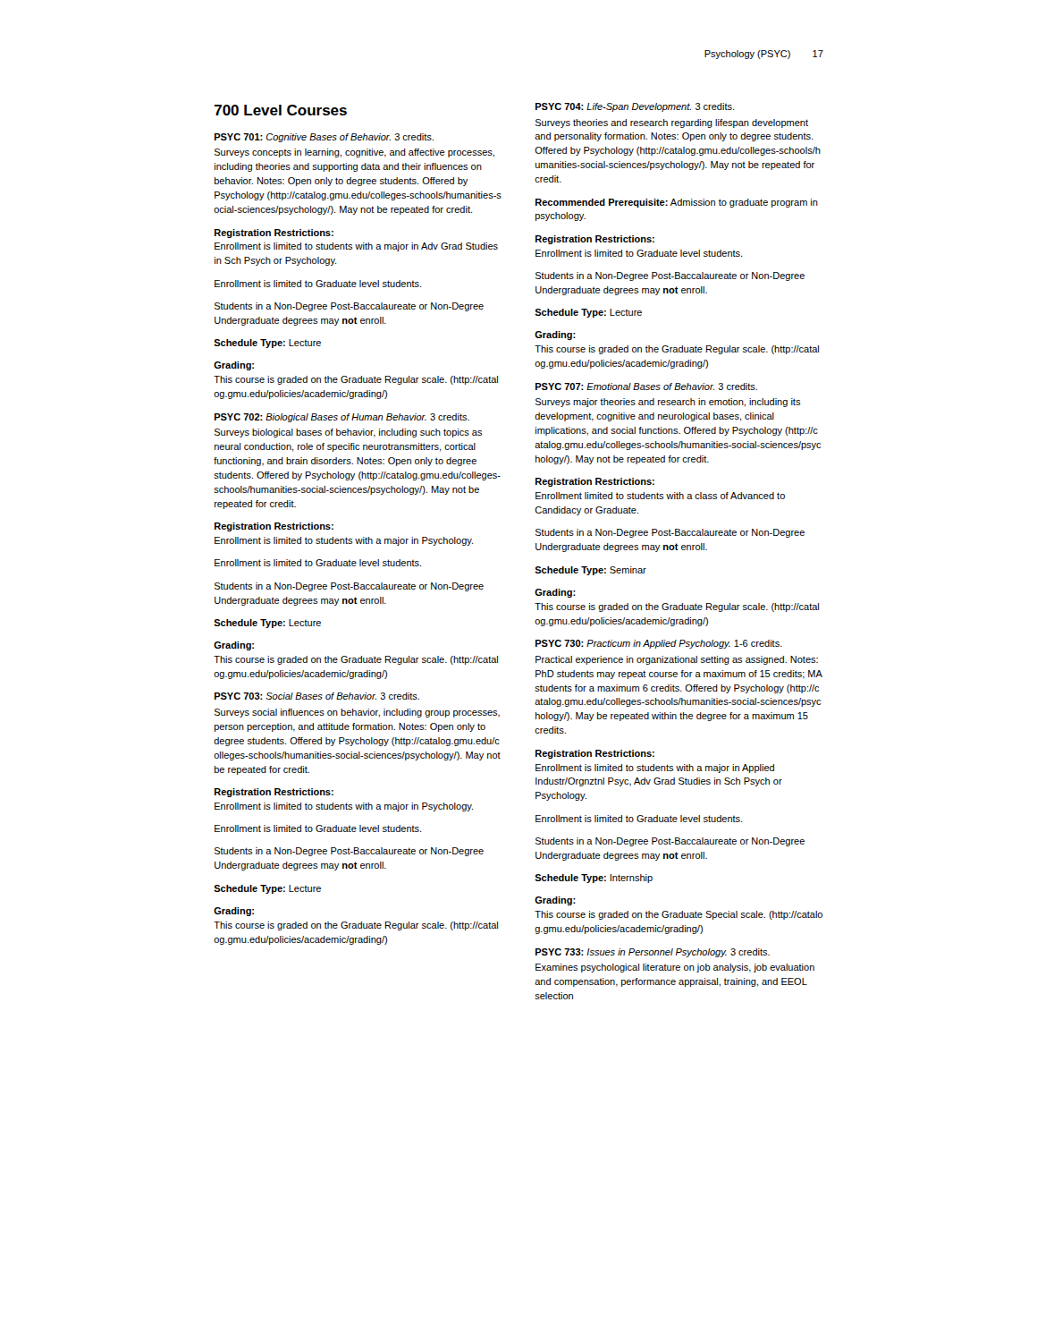Psychology (PSYC) 17
700 Level Courses
PSYC 701: Cognitive Bases of Behavior. 3 credits.
Surveys concepts in learning, cognitive, and affective processes, including theories and supporting data and their influences on behavior. Notes: Open only to degree students. Offered by Psychology (http://catalog.gmu.edu/colleges-schools/humanities-social-sciences/psychology/). May not be repeated for credit.
Registration Restrictions:
Enrollment is limited to students with a major in Adv Grad Studies in Sch Psych or Psychology.
Enrollment is limited to Graduate level students.
Students in a Non-Degree Post-Baccalaureate or Non-Degree Undergraduate degrees may not enroll.
Schedule Type: Lecture
Grading:
This course is graded on the Graduate Regular scale. (http://catalog.gmu.edu/policies/academic/grading/)
PSYC 702: Biological Bases of Human Behavior. 3 credits.
Surveys biological bases of behavior, including such topics as neural conduction, role of specific neurotransmitters, cortical functioning, and brain disorders. Notes: Open only to degree students. Offered by Psychology (http://catalog.gmu.edu/colleges-schools/humanities-social-sciences/psychology/). May not be repeated for credit.
Registration Restrictions:
Enrollment is limited to students with a major in Psychology.
Enrollment is limited to Graduate level students.
Students in a Non-Degree Post-Baccalaureate or Non-Degree Undergraduate degrees may not enroll.
Schedule Type: Lecture
Grading:
This course is graded on the Graduate Regular scale. (http://catalog.gmu.edu/policies/academic/grading/)
PSYC 703: Social Bases of Behavior. 3 credits.
Surveys social influences on behavior, including group processes, person perception, and attitude formation. Notes: Open only to degree students. Offered by Psychology (http://catalog.gmu.edu/colleges-schools/humanities-social-sciences/psychology/). May not be repeated for credit.
Registration Restrictions:
Enrollment is limited to students with a major in Psychology.
Enrollment is limited to Graduate level students.
Students in a Non-Degree Post-Baccalaureate or Non-Degree Undergraduate degrees may not enroll.
Schedule Type: Lecture
Grading:
This course is graded on the Graduate Regular scale. (http://catalog.gmu.edu/policies/academic/grading/)
PSYC 704: Life-Span Development. 3 credits.
Surveys theories and research regarding lifespan development and personality formation. Notes: Open only to degree students. Offered by Psychology (http://catalog.gmu.edu/colleges-schools/humanities-social-sciences/psychology/). May not be repeated for credit.
Recommended Prerequisite: Admission to graduate program in psychology.
Registration Restrictions:
Enrollment is limited to Graduate level students.
Students in a Non-Degree Post-Baccalaureate or Non-Degree Undergraduate degrees may not enroll.
Schedule Type: Lecture
Grading:
This course is graded on the Graduate Regular scale. (http://catalog.gmu.edu/policies/academic/grading/)
PSYC 707: Emotional Bases of Behavior. 3 credits.
Surveys major theories and research in emotion, including its development, cognitive and neurological bases, clinical implications, and social functions. Offered by Psychology (http://catalog.gmu.edu/colleges-schools/humanities-social-sciences/psychology/). May not be repeated for credit.
Registration Restrictions:
Enrollment limited to students with a class of Advanced to Candidacy or Graduate.
Students in a Non-Degree Post-Baccalaureate or Non-Degree Undergraduate degrees may not enroll.
Schedule Type: Seminar
Grading:
This course is graded on the Graduate Regular scale. (http://catalog.gmu.edu/policies/academic/grading/)
PSYC 730: Practicum in Applied Psychology. 1-6 credits.
Practical experience in organizational setting as assigned. Notes: PhD students may repeat course for a maximum of 15 credits; MA students for a maximum 6 credits. Offered by Psychology (http://catalog.gmu.edu/colleges-schools/humanities-social-sciences/psychology/). May be repeated within the degree for a maximum 15 credits.
Registration Restrictions:
Enrollment is limited to students with a major in Applied Industr/Orgnztnl Psyc, Adv Grad Studies in Sch Psych or Psychology.
Enrollment is limited to Graduate level students.
Students in a Non-Degree Post-Baccalaureate or Non-Degree Undergraduate degrees may not enroll.
Schedule Type: Internship
Grading:
This course is graded on the Graduate Special scale. (http://catalog.gmu.edu/policies/academic/grading/)
PSYC 733: Issues in Personnel Psychology. 3 credits.
Examines psychological literature on job analysis, job evaluation and compensation, performance appraisal, training, and EEOL selection